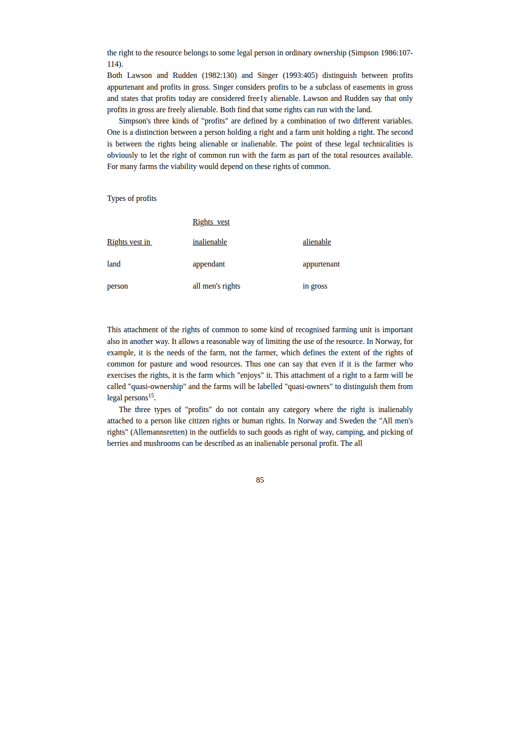the right to the resource belongs to some legal person in ordinary ownership (Simpson 1986:107-114).
Both Lawson and Rudden (1982:130) and Singer (1993:405) distinguish between profits appurtenant and profits in gross. Singer considers profits to be a subclass of easements in gross and states that profits today are considered free1y alienable. Lawson and Rudden say that only profits in gross are freely alienable. Both find that some rights can run with the land.
Simpson's three kinds of "profits" are defined by a combination of two different variables. One is a distinction between a person holding a right and a farm unit holding a right. The second is between the rights being alienable or inalienable. The point of these legal technicalities is obviously to let the right of common run with the farm as part of the total resources available. For many farms the viability would depend on these rights of common.
Types of profits
| | Rights vest | |
| --- | --- | --- |
| Rights vest in | inalienable | alienable |
| land | appendant | appurtenant |
| person | all men's rights | in gross |
This attachment of the rights of common to some kind of recognised farming unit is important also in another way. It allows a reasonable way of limiting the use of the resource. In Norway, for example, it is the needs of the farm, not the farmer, which defines the extent of the rights of common for pasture and wood resources. Thus one can say that even if it is the farmer who exercises the rights, it is the farm which "enjoys" it. This attachment of a right to a farm will be called "quasi-ownership" and the farms will be labelled "quasi-owners" to distinguish them from legal persons15.
The three types of "profits" do not contain any category where the right is inalienably attached to a person like citizen rights or human rights. In Norway and Sweden the "All men's rights" (Allemannsretten) in the outfields to such goods as right of way, camping, and picking of berries and mushrooms can be described as an inalienable personal profit. The all
85